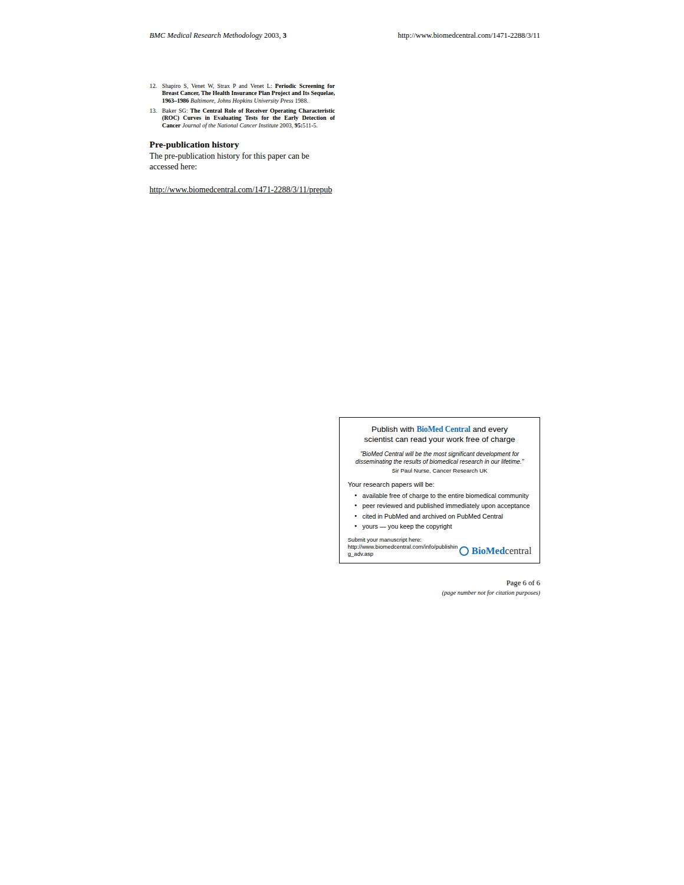BMC Medical Research Methodology 2003, 3
http://www.biomedcentral.com/1471-2288/3/11
12. Shapiro S, Venet W, Strax P and Venet L: Periodic Screening for Breast Cancer, The Health Insurance Plan Project and Its Sequelae, 1963–1986 Baltimore, Johns Hopkins University Press 1988.
13. Baker SG: The Central Role of Receiver Operating Characteristic (ROC) Curves in Evaluating Tests for the Early Detection of Cancer Journal of the National Cancer Institute 2003, 95: 511-5.
Pre-publication history
The pre-publication history for this paper can be accessed here:
http://www.biomedcentral.com/1471-2288/3/11/prepub
Publish with Bio Med Central and every
scientist can read your work free of charge
"BioMed Central will be the most significant development for disseminating the results of biomedical research in our lifetime."
Sir Paul Nurse, Cancer Research UK
Your research papers will be:
available free of charge to the entire biomedical community
peer reviewed and published immediately upon acceptance
cited in PubMed and archived on PubMed Central
yours — you keep the copyright
Submit your manuscript here:
http://www.biomedcentral.com/info/publishing_adv.asp
BioMed central
Page 6 of 6
(page number not for citation purposes)